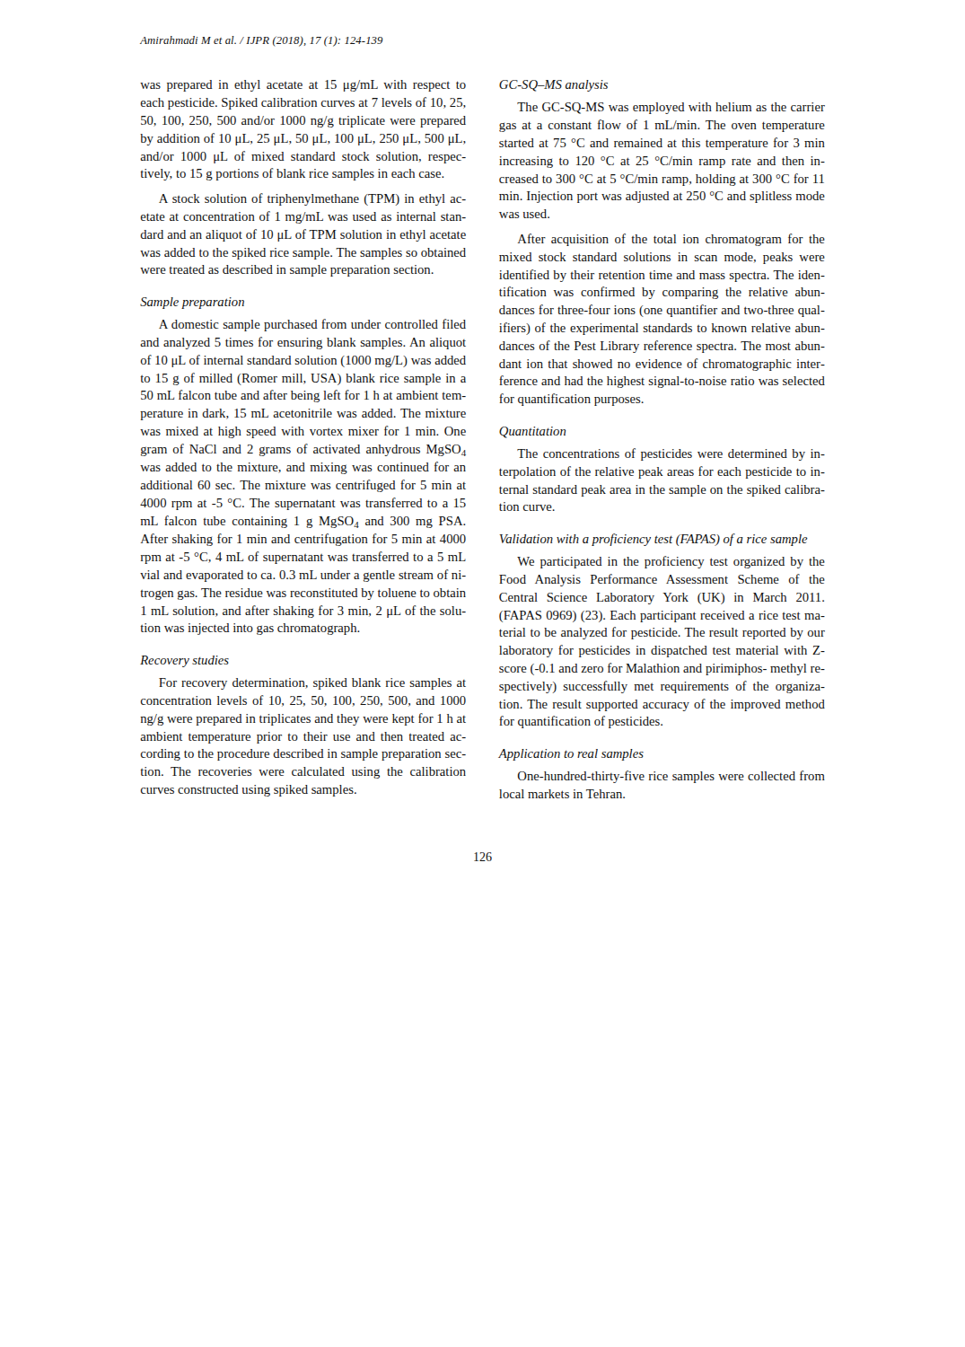Amirahmadi M et al. / IJPR (2018), 17 (1): 124-139
was prepared in ethyl acetate at 15 μg/mL with respect to each pesticide. Spiked calibration curves at 7 levels of 10, 25, 50, 100, 250, 500 and/or 1000 ng/g triplicate were prepared by addition of 10 μL, 25 μL, 50 μL, 100 μL, 250 μL, 500 μL, and/or 1000 μL of mixed standard stock solution, respectively, to 15 g portions of blank rice samples in each case.
A stock solution of triphenylmethane (TPM) in ethyl acetate at concentration of 1 mg/mL was used as internal standard and an aliquot of 10 μL of TPM solution in ethyl acetate was added to the spiked rice sample. The samples so obtained were treated as described in sample preparation section.
Sample preparation
A domestic sample purchased from under controlled filed and analyzed 5 times for ensuring blank samples. An aliquot of 10 μL of internal standard solution (1000 mg/L) was added to 15 g of milled (Romer mill, USA) blank rice sample in a 50 mL falcon tube and after being left for 1 h at ambient temperature in dark, 15 mL acetonitrile was added. The mixture was mixed at high speed with vortex mixer for 1 min. One gram of NaCl and 2 grams of activated anhydrous MgSO4 was added to the mixture, and mixing was continued for an additional 60 sec. The mixture was centrifuged for 5 min at 4000 rpm at -5 °C. The supernatant was transferred to a 15 mL falcon tube containing 1 g MgSO4 and 300 mg PSA. After shaking for 1 min and centrifugation for 5 min at 4000 rpm at -5 °C, 4 mL of supernatant was transferred to a 5 mL vial and evaporated to ca. 0.3 mL under a gentle stream of nitrogen gas. The residue was reconstituted by toluene to obtain 1 mL solution, and after shaking for 3 min, 2 μL of the solution was injected into gas chromatograph.
Recovery studies
For recovery determination, spiked blank rice samples at concentration levels of 10, 25, 50, 100, 250, 500, and 1000 ng/g were prepared in triplicates and they were kept for 1 h at ambient temperature prior to their use and then treated according to the procedure described in sample preparation section. The recoveries were calculated using the calibration curves constructed using spiked samples.
GC-SQ–MS analysis
The GC-SQ-MS was employed with helium as the carrier gas at a constant flow of 1 mL/min. The oven temperature started at 75 °C and remained at this temperature for 3 min increasing to 120 °C at 25 °C/min ramp rate and then increased to 300 °C at 5 °C/min ramp, holding at 300 °C for 11 min. Injection port was adjusted at 250 °C and splitless mode was used.
After acquisition of the total ion chromatogram for the mixed stock standard solutions in scan mode, peaks were identified by their retention time and mass spectra. The identification was confirmed by comparing the relative abundances for three-four ions (one quantifier and two-three qualifiers) of the experimental standards to known relative abundances of the Pest Library reference spectra. The most abundant ion that showed no evidence of chromatographic interference and had the highest signal-to-noise ratio was selected for quantification purposes.
Quantitation
The concentrations of pesticides were determined by interpolation of the relative peak areas for each pesticide to internal standard peak area in the sample on the spiked calibration curve.
Validation with a proficiency test (FAPAS) of a rice sample
We participated in the proficiency test organized by the Food Analysis Performance Assessment Scheme of the Central Science Laboratory York (UK) in March 2011. (FAPAS 0969) (23). Each participant received a rice test material to be analyzed for pesticide. The result reported by our laboratory for pesticides in dispatched test material with Z-score (-0.1 and zero for Malathion and pirimiphos- methyl respectively) successfully met requirements of the organization. The result supported accuracy of the improved method for quantification of pesticides.
Application to real samples
One-hundred-thirty-five rice samples were collected from local markets in Tehran.
126